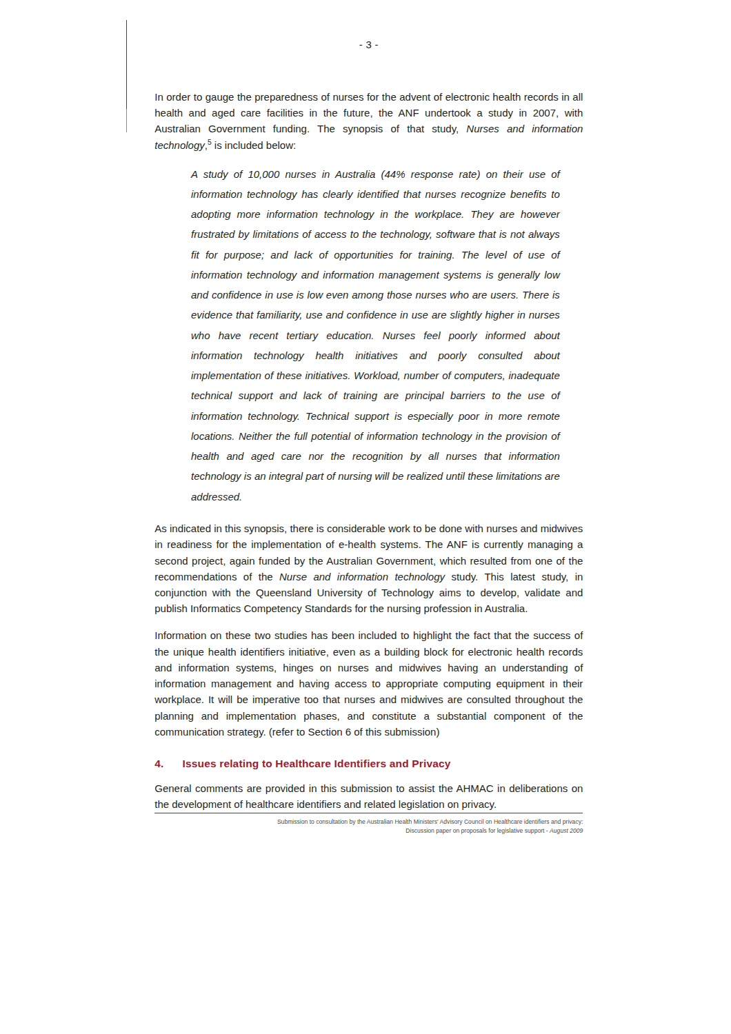- 3 -
In order to gauge the preparedness of nurses for the advent of electronic health records in all health and aged care facilities in the future, the ANF undertook a study in 2007, with Australian Government funding. The synopsis of that study, Nurses and information technology,5 is included below:
A study of 10,000 nurses in Australia (44% response rate) on their use of information technology has clearly identified that nurses recognize benefits to adopting more information technology in the workplace. They are however frustrated by limitations of access to the technology, software that is not always fit for purpose; and lack of opportunities for training. The level of use of information technology and information management systems is generally low and confidence in use is low even among those nurses who are users. There is evidence that familiarity, use and confidence in use are slightly higher in nurses who have recent tertiary education. Nurses feel poorly informed about information technology health initiatives and poorly consulted about implementation of these initiatives. Workload, number of computers, inadequate technical support and lack of training are principal barriers to the use of information technology. Technical support is especially poor in more remote locations. Neither the full potential of information technology in the provision of health and aged care nor the recognition by all nurses that information technology is an integral part of nursing will be realized until these limitations are addressed.
As indicated in this synopsis, there is considerable work to be done with nurses and midwives in readiness for the implementation of e-health systems. The ANF is currently managing a second project, again funded by the Australian Government, which resulted from one of the recommendations of the Nurse and information technology study. This latest study, in conjunction with the Queensland University of Technology aims to develop, validate and publish Informatics Competency Standards for the nursing profession in Australia.
Information on these two studies has been included to highlight the fact that the success of the unique health identifiers initiative, even as a building block for electronic health records and information systems, hinges on nurses and midwives having an understanding of information management and having access to appropriate computing equipment in their workplace. It will be imperative too that nurses and midwives are consulted throughout the planning and implementation phases, and constitute a substantial component of the communication strategy. (refer to Section 6 of this submission)
4. Issues relating to Healthcare Identifiers and Privacy
General comments are provided in this submission to assist the AHMAC in deliberations on the development of healthcare identifiers and related legislation on privacy.
Submission to consultation by the Australian Health Ministers' Advisory Council on Healthcare identifiers and privacy: Discussion paper on proposals for legislative support - August 2009